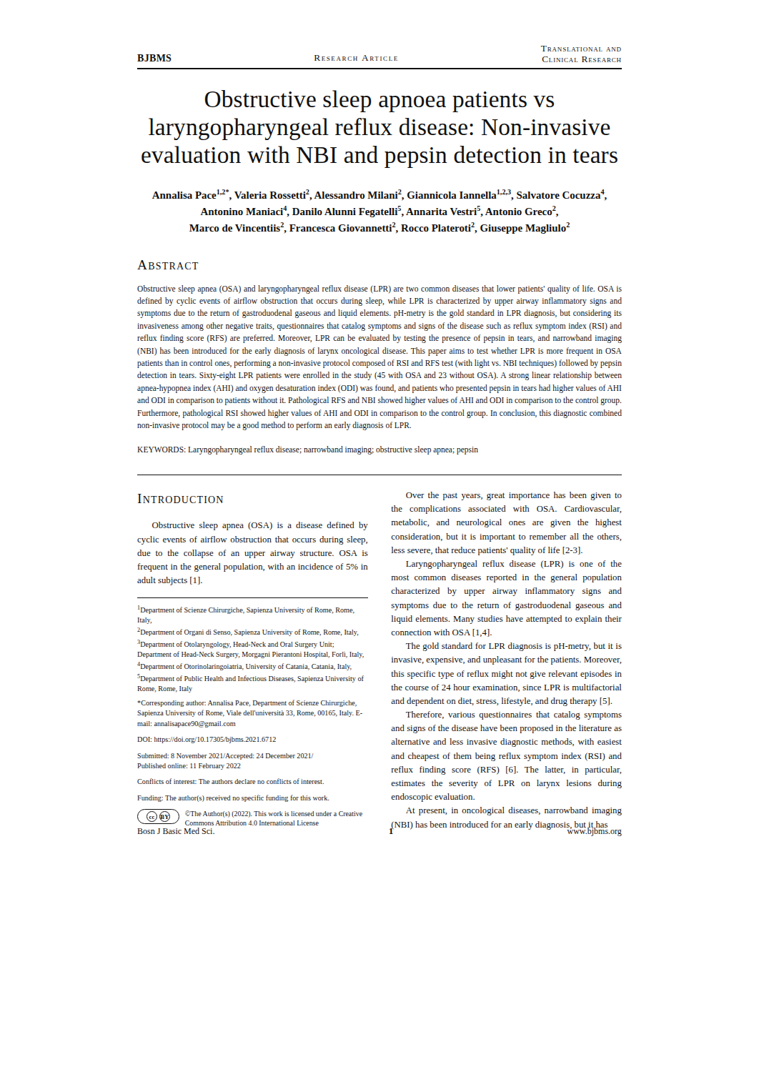BJBMS
Research Article
Translational and
Clinical Research
Obstructive sleep apnoea patients vs laryngopharyngeal reflux disease: Non-invasive evaluation with NBI and pepsin detection in tears
Annalisa Pace1,2*, Valeria Rossetti2, Alessandro Milani2, Giannicola Iannella1,2,3, Salvatore Cocuzza4,
Antonino Maniaci4, Danilo Alunni Fegatelli5, Annarita Vestri5, Antonio Greco2,
Marco de Vincentiis2, Francesca Giovannetti2, Rocco Plateroti2, Giuseppe Magliulo2
Abstract
Obstructive sleep apnea (OSA) and laryngopharyngeal reflux disease (LPR) are two common diseases that lower patients' quality of life. OSA is defined by cyclic events of airflow obstruction that occurs during sleep, while LPR is characterized by upper airway inflammatory signs and symptoms due to the return of gastroduodenal gaseous and liquid elements. pH-metry is the gold standard in LPR diagnosis, but considering its invasiveness among other negative traits, questionnaires that catalog symptoms and signs of the disease such as reflux symptom index (RSI) and reflux finding score (RFS) are preferred. Moreover, LPR can be evaluated by testing the presence of pepsin in tears, and narrowband imaging (NBI) has been introduced for the early diagnosis of larynx oncological disease. This paper aims to test whether LPR is more frequent in OSA patients than in control ones, performing a non-invasive protocol composed of RSI and RFS test (with light vs. NBI techniques) followed by pepsin detection in tears. Sixty-eight LPR patients were enrolled in the study (45 with OSA and 23 without OSA). A strong linear relationship between apnea-hypopnea index (AHI) and oxygen desaturation index (ODI) was found, and patients who presented pepsin in tears had higher values of AHI and ODI in comparison to patients without it. Pathological RFS and NBI showed higher values of AHI and ODI in comparison to the control group. Furthermore, pathological RSI showed higher values of AHI and ODI in comparison to the control group. In conclusion, this diagnostic combined non-invasive protocol may be a good method to perform an early diagnosis of LPR.
KEYWORDS: Laryngopharyngeal reflux disease; narrowband imaging; obstructive sleep apnea; pepsin
Introduction
Obstructive sleep apnea (OSA) is a disease defined by cyclic events of airflow obstruction that occurs during sleep, due to the collapse of an upper airway structure. OSA is frequent in the general population, with an incidence of 5% in adult subjects [1].
1Department of Scienze Chirurgiche, Sapienza University of Rome, Rome, Italy,
2Department of Organi di Senso, Sapienza University of Rome, Rome, Italy,
3Department of Otolaryngology, Head-Neck and Oral Surgery Unit; Department of Head-Neck Surgery, Morgagni Pierantoni Hospital, Forlì, Italy,
4Department of Otorinolaringoiatria, University of Catania, Catania, Italy,
5Department of Public Health and Infectious Diseases, Sapienza University of Rome, Rome, Italy
*Corresponding author: Annalisa Pace, Department of Scienze Chirurgiche, Sapienza University of Rome, Viale dell'università 33, Rome, 00165, Italy. E-mail: annalisapace90@gmail.com
DOI: https://doi.org/10.17305/bjbms.2021.6712
Submitted: 8 November 2021/Accepted: 24 December 2021/
Published online: 11 February 2022
Conflicts of interest: The authors declare no conflicts of interest.
Funding: The author(s) received no specific funding for this work.
cc BY
©The Author(s) (2022). This work is licensed under a Creative Commons Attribution 4.0 International License
Over the past years, great importance has been given to the complications associated with OSA. Cardiovascular, metabolic, and neurological ones are given the highest consideration, but it is important to remember all the others, less severe, that reduce patients' quality of life [2-3].
Laryngopharyngeal reflux disease (LPR) is one of the most common diseases reported in the general population characterized by upper airway inflammatory signs and symptoms due to the return of gastroduodenal gaseous and liquid elements. Many studies have attempted to explain their connection with OSA [1,4].
The gold standard for LPR diagnosis is pH-metry, but it is invasive, expensive, and unpleasant for the patients. Moreover, this specific type of reflux might not give relevant episodes in the course of 24 hour examination, since LPR is multifactorial and dependent on diet, stress, lifestyle, and drug therapy [5].
Therefore, various questionnaires that catalog symptoms and signs of the disease have been proposed in the literature as alternative and less invasive diagnostic methods, with easiest and cheapest of them being reflux symptom index (RSI) and reflux finding score (RFS) [6]. The latter, in particular, estimates the severity of LPR on larynx lesions during endoscopic evaluation.
At present, in oncological diseases, narrowband imaging (NBI) has been introduced for an early diagnosis, but it has
Bosn J Basic Med Sci.
1
www.bjbms.org